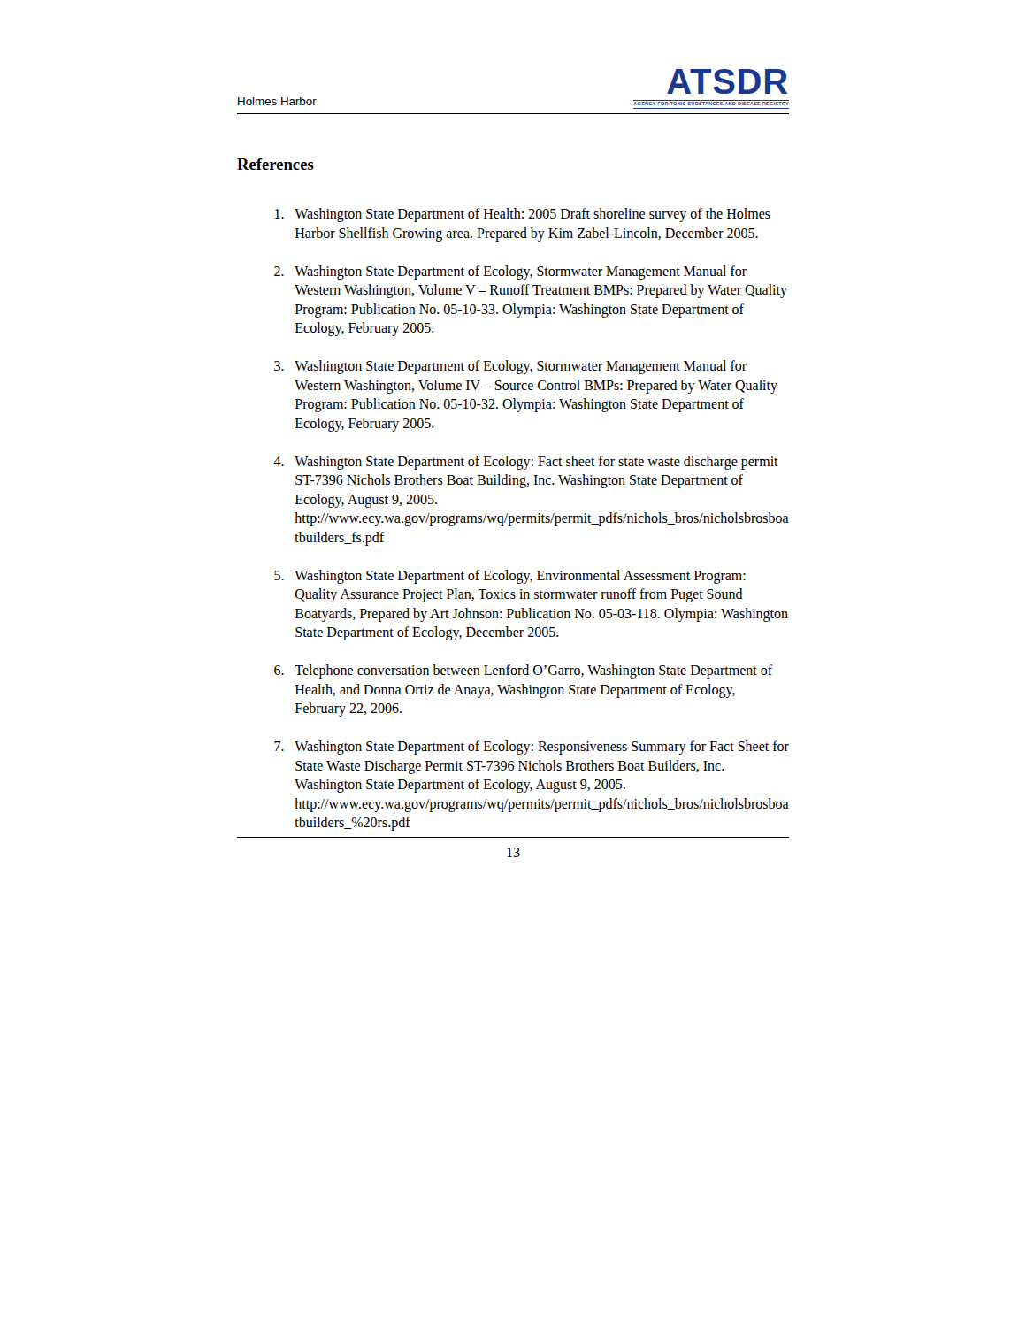Holmes Harbor
ATSDR AGENCY FOR TOXIC SUBSTANCES AND DISEASE REGISTRY
References
Washington State Department of Health: 2005 Draft shoreline survey of the Holmes Harbor Shellfish Growing area. Prepared by Kim Zabel-Lincoln, December 2005.
Washington State Department of Ecology, Stormwater Management Manual for Western Washington, Volume V – Runoff Treatment BMPs: Prepared by Water Quality Program: Publication No. 05-10-33. Olympia: Washington State Department of Ecology, February 2005.
Washington State Department of Ecology, Stormwater Management Manual for Western Washington, Volume IV – Source Control BMPs: Prepared by Water Quality Program: Publication No. 05-10-32. Olympia: Washington State Department of Ecology, February 2005.
Washington State Department of Ecology: Fact sheet for state waste discharge permit ST-7396 Nichols Brothers Boat Building, Inc. Washington State Department of Ecology, August 9, 2005.
http://www.ecy.wa.gov/programs/wq/permits/permit_pdfs/nichols_bros/nicholsbrosboatbuilders_fs.pdf
Washington State Department of Ecology, Environmental Assessment Program: Quality Assurance Project Plan, Toxics in stormwater runoff from Puget Sound Boatyards, Prepared by Art Johnson: Publication No. 05-03-118. Olympia: Washington State Department of Ecology, December 2005.
Telephone conversation between Lenford O’Garro, Washington State Department of Health, and Donna Ortiz de Anaya, Washington State Department of Ecology, February 22, 2006.
Washington State Department of Ecology: Responsiveness Summary for Fact Sheet for State Waste Discharge Permit ST-7396 Nichols Brothers Boat Builders, Inc. Washington State Department of Ecology, August 9, 2005.
http://www.ecy.wa.gov/programs/wq/permits/permit_pdfs/nichols_bros/nicholsbrosboatbuilders_%20rs.pdf
13